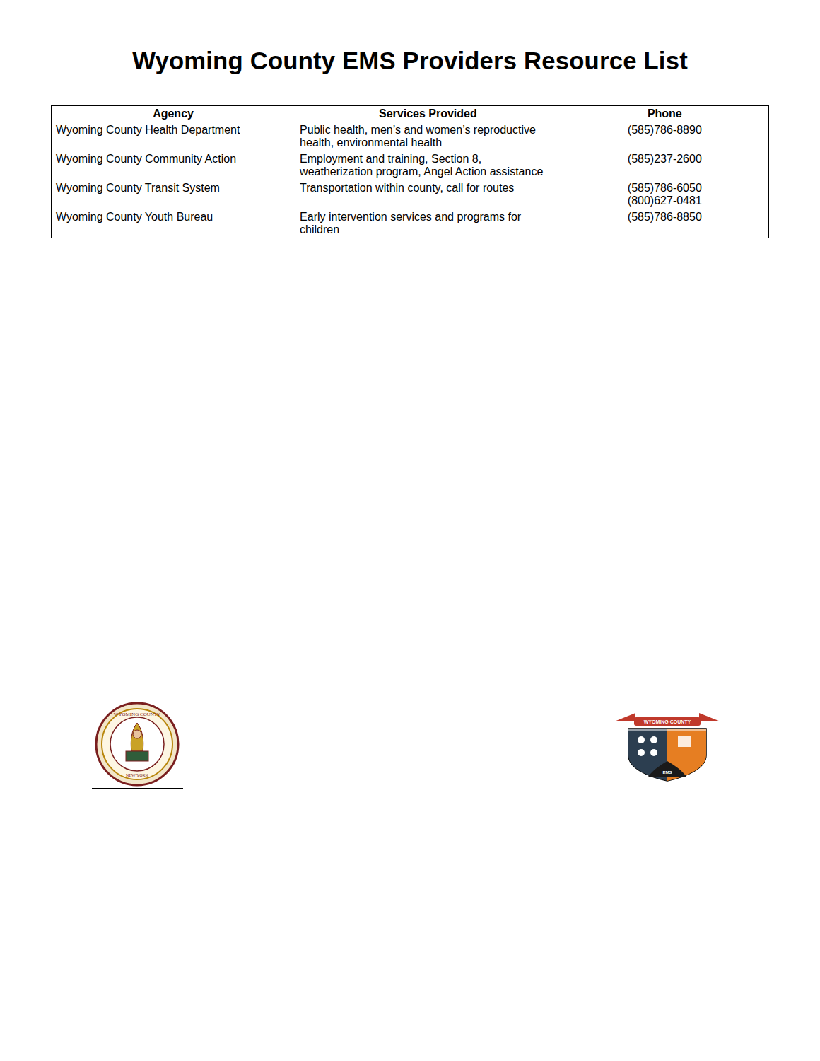Wyoming County EMS Providers Resource List
| Agency | Services Provided | Phone |
| --- | --- | --- |
| Wyoming County Health Department | Public health, men’s and women’s reproductive health, environmental health | (585)786-8890 |
| Wyoming County Community Action | Employment and training, Section 8, weatherization program, Angel Action assistance | (585)237-2600 |
| Wyoming County Transit System | Transportation within county, call for routes | (585)786-6050 (800)627-0481 |
| Wyoming County Youth Bureau | Early intervention services and programs for children | (585)786-8850 |
WYOMING COUNTY NEW YORK
WYOMING COUNTY EMS